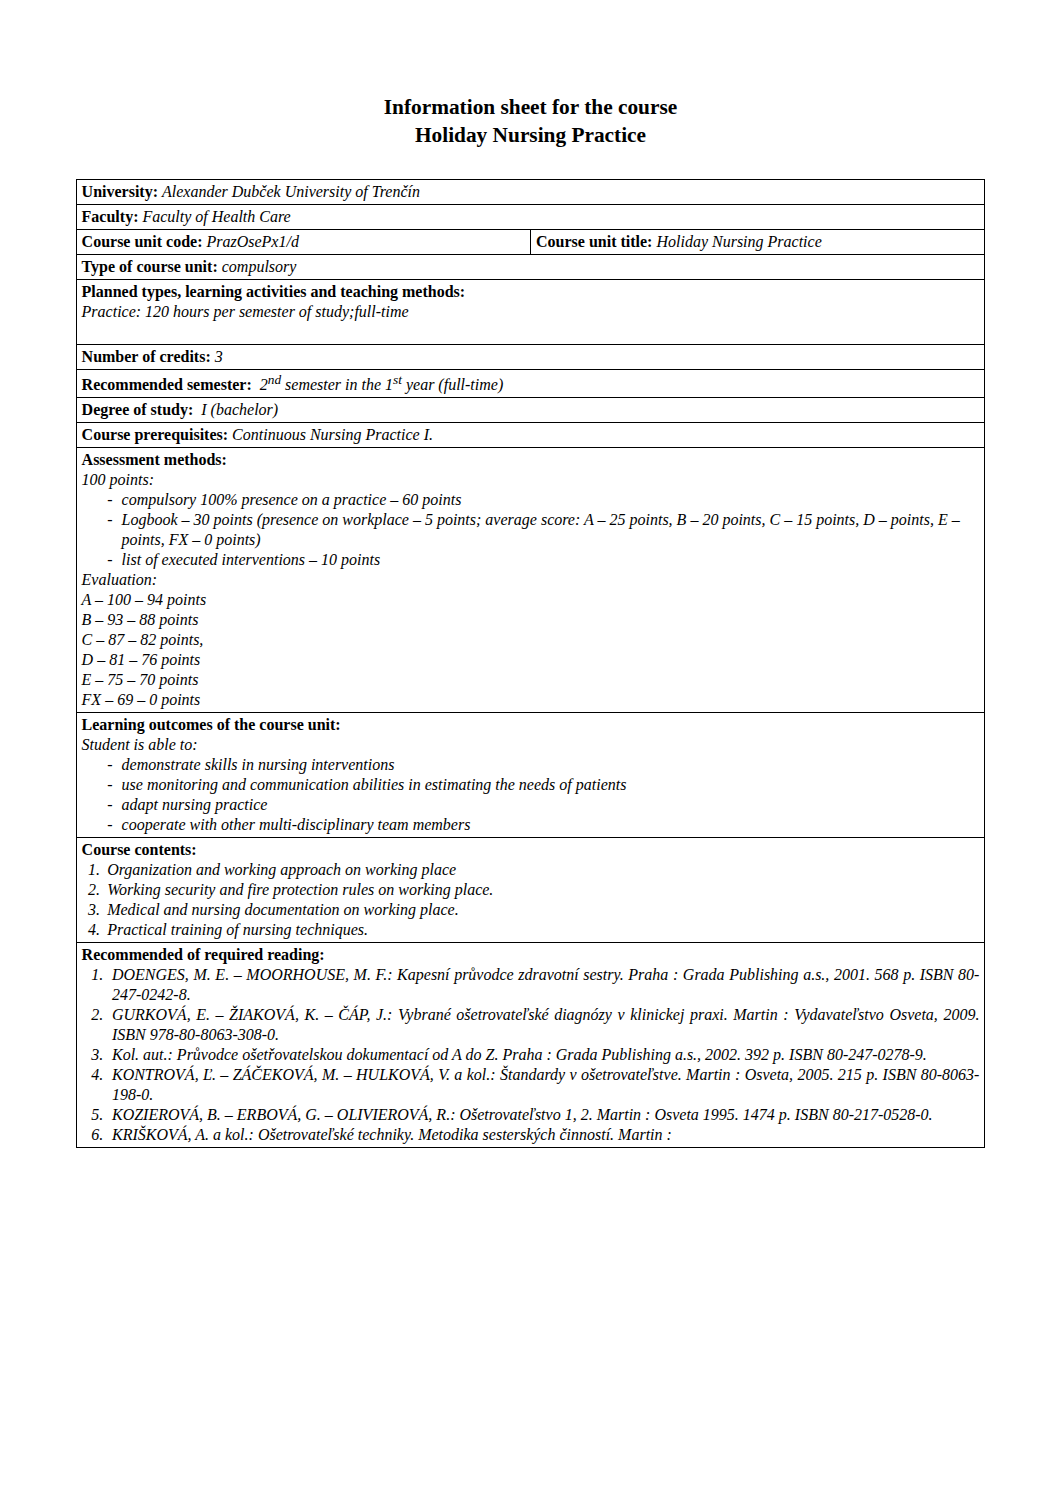Information sheet for the course
Holiday Nursing Practice
| University: Alexander Dubček University of Trenčín |
| Faculty: Faculty of Health Care |
| Course unit code: PrazOsePx1/d | Course unit title: Holiday Nursing Practice |
| Type of course unit: compulsory |
| Planned types, learning activities and teaching methods: Practice: 120 hours per semester of study;full-time |
| Number of credits: 3 |
| Recommended semester: 2 nd semester in the 1 st year (full-time) |
| Degree of study: I (bachelor) |
| Course prerequisites: Continuous Nursing Practice I. |
| Assessment methods: 100 points: compulsory 100% presence on a practice – 60 points Logbook – 30 points (presence on workplace – 5 points; average score: A – 25 points, B – 20 points, C – 15 points, D – points, E – points, FX – 0 points) list of executed interventions – 10 points Evaluation: A – 100 – 94 points B – 93 – 88 points C – 87 – 82 points, D – 81 – 76 points E – 75 – 70 points FX – 69 – 0 points |
| Learning outcomes of the course unit: Student is able to: demonstrate skills in nursing interventions use monitoring and communication abilities in estimating the needs of patients adapt nursing practice cooperate with other multi-disciplinary team members |
| Course contents: Organization and working approach on working place Working security and fire protection rules on working place. Medical and nursing documentation on working place. Practical training of nursing techniques. |
| Recommended of required reading: DOENGES, M. E. – MOORHOUSE, M. F.: Kapesní průvodce zdravotní sestry. Praha : Grada Publishing a.s., 2001. 568 p. ISBN 80-247-0242-8. GURKOVÁ, E. – ŽIAKOVÁ, K. – ČÁP, J.: Vybrané ošetrovateľské diagnózy v klinickej praxi. Martin : Vydavateľstvo Osveta, 2009. ISBN 978-80-8063-308-0. Kol. aut.: Průvodce ošetřovatelskou dokumentací od A do Z. Praha : Grada Publishing a.s., 2002. 392 p. ISBN 80-247-0278-9. KONTROVÁ, Ľ. – ZÁČEKOVÁ, M. – HULKOVÁ, V. a kol.: Štandardy v ošetrovateľstve. Martin : Osveta, 2005. 215 p. ISBN 80-8063-198-0. KOZIEROVÁ, B. – ERBOVÁ, G. – OLIVIEROVÁ, R.: Ošetrovateľstvo 1, 2. Martin : Osveta 1995. 1474 p. ISBN 80-217-0528-0. KRIŠKOVÁ, A. a kol.: Ošetrovateľské techniky. Metodika sesterských činností. Martin : |